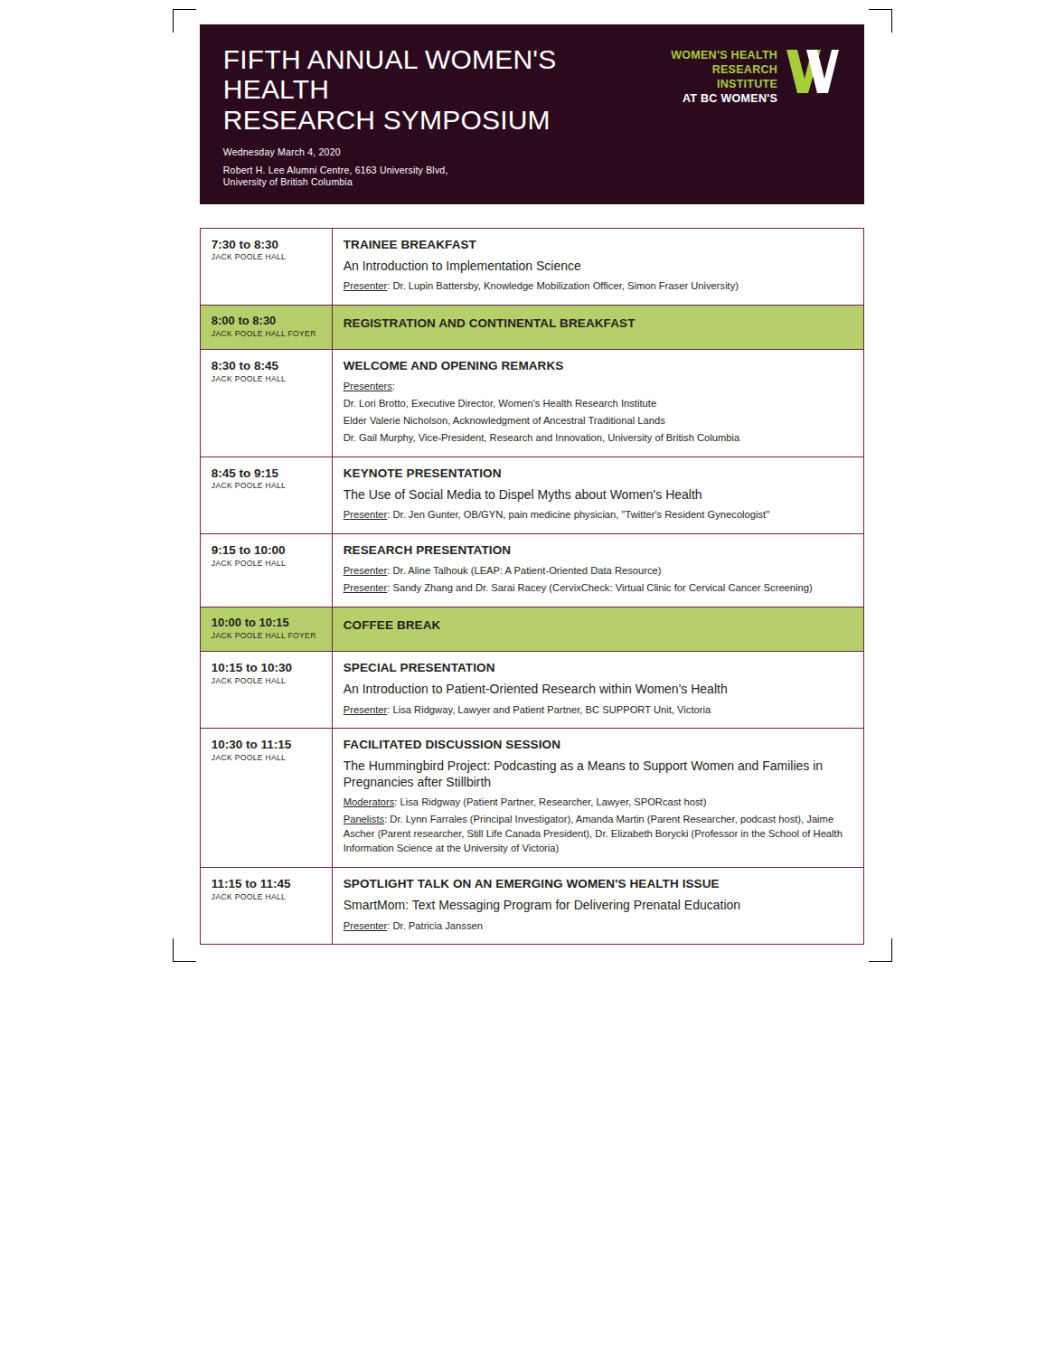Fifth Annual Women's Health
Research Symposium
Wednesday March 4, 2020
Robert H. Lee Alumni Centre, 6163 University Blvd,
University of British Columbia
WOMEN'S HEALTH
RESEARCH INSTITUTE
AT BC WOMEN'S
| 7:30 to 8:30 Jack Poole Hall | TRAINEE BREAKFAST An Introduction to Implementation Science Presenter : Dr. Lupin Battersby, Knowledge Mobilization Officer, Simon Fraser University) |
| 8:00 to 8:30 Jack Poole Hall Foyer | REGISTRATION AND CONTINENTAL BREAKFAST |
| 8:30 to 8:45 Jack Poole Hall | WELCOME AND OPENING REMARKS Presenters : Dr. Lori Brotto, Executive Director, Women's Health Research Institute Elder Valerie Nicholson, Acknowledgment of Ancestral Traditional Lands Dr. Gail Murphy, Vice-President, Research and Innovation, University of British Columbia |
| 8:45 to 9:15 Jack Poole Hall | KEYNOTE PRESENTATION The Use of Social Media to Dispel Myths about Women's Health Presenter : Dr. Jen Gunter, OB/GYN, pain medicine physician, "Twitter's Resident Gynecologist" |
| 9:15 to 10:00 Jack Poole Hall | RESEARCH PRESENTATION Presenter : Dr. Aline Talhouk (LEAP: A Patient-Oriented Data Resource) Presenter : Sandy Zhang and Dr. Sarai Racey (CervixCheck: Virtual Clinic for Cervical Cancer Screening) |
| 10:00 to 10:15 Jack Poole Hall Foyer | COFFEE BREAK |
| 10:15 to 10:30 Jack Poole Hall | SPECIAL PRESENTATION An Introduction to Patient-Oriented Research within Women's Health Presenter : Lisa Ridgway, Lawyer and Patient Partner, BC SUPPORT Unit, Victoria |
| 10:30 to 11:15 Jack Poole Hall | FACILITATED DISCUSSION SESSION The Hummingbird Project: Podcasting as a Means to Support Women and Families in Pregnancies after Stillbirth Moderators : Lisa Ridgway (Patient Partner, Researcher, Lawyer, SPORcast host) Panelists : Dr. Lynn Farrales (Principal Investigator), Amanda Martin (Parent Researcher, podcast host), Jaime Ascher (Parent researcher, Still Life Canada President), Dr. Elizabeth Borycki (Professor in the School of Health Information Science at the University of Victoria) |
| 11:15 to 11:45 Jack Poole Hall | SPOTLIGHT TALK ON AN EMERGING WOMEN'S HEALTH ISSUE SmartMom: Text Messaging Program for Delivering Prenatal Education Presenter : Dr. Patricia Janssen |